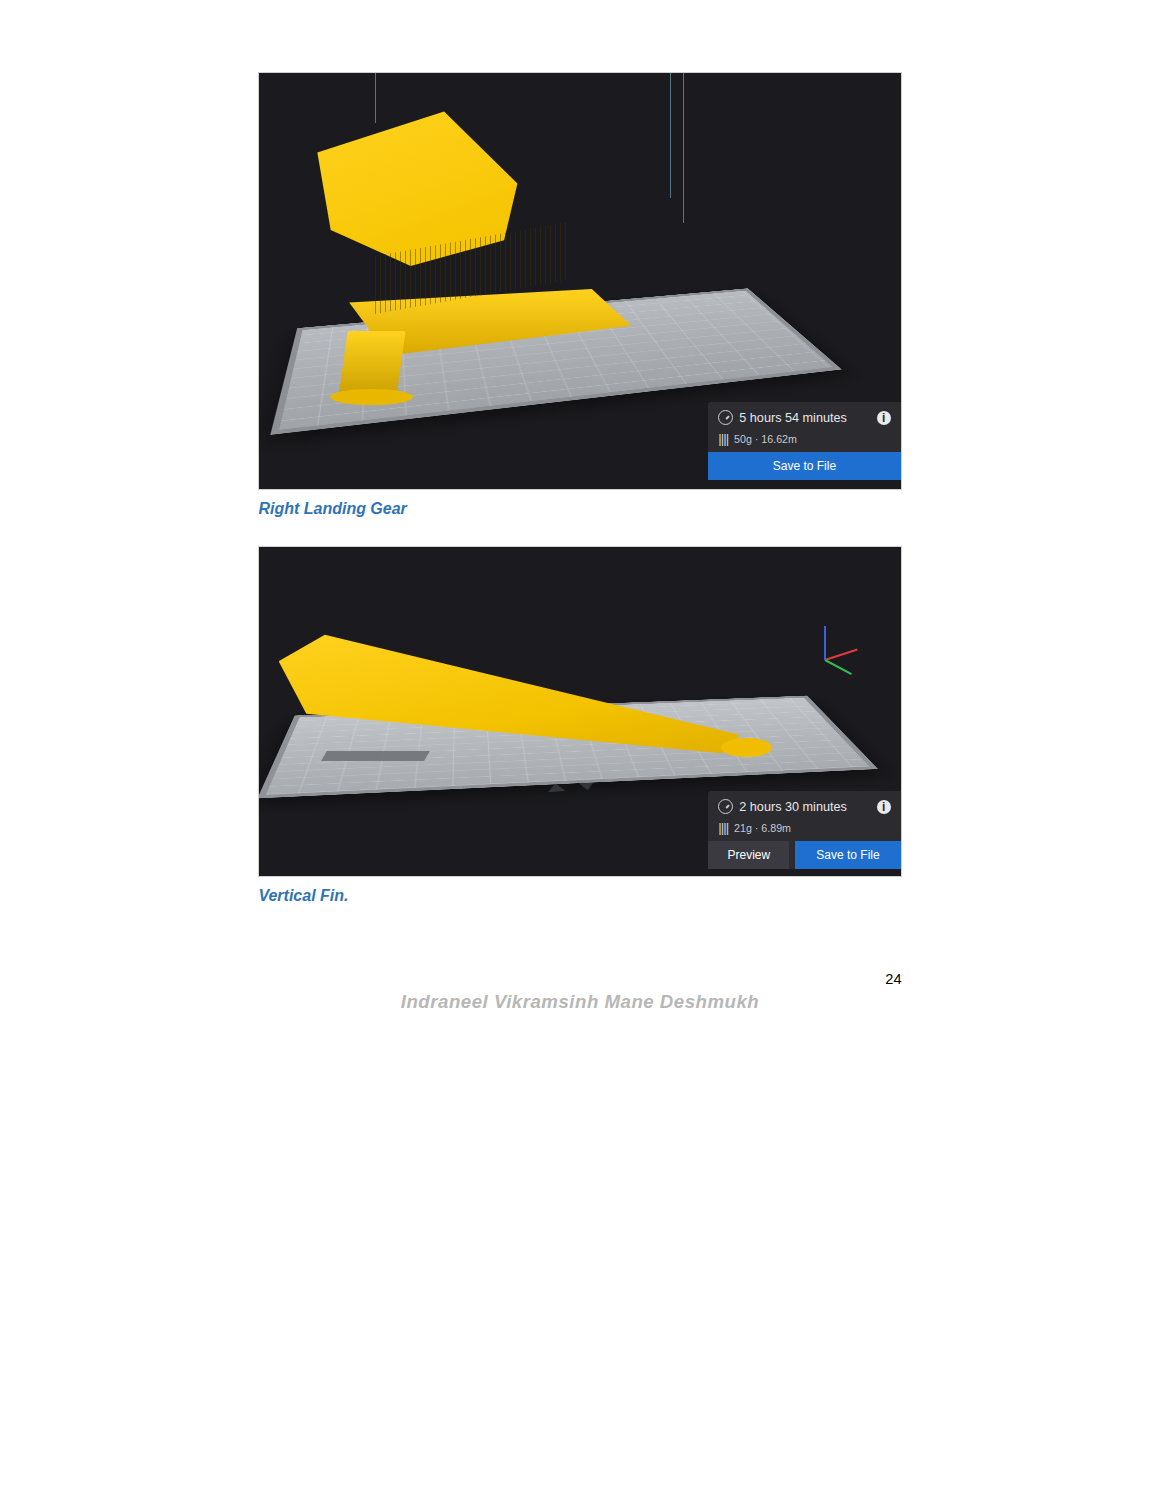5 hours 54 minutes i
|||| 50g · 16.62m
Save to File
Right Landing Gear
▲▼
2 hours 30 minutes i
|||| 21g · 6.89m
Preview
Save to File
Vertical Fin.
24
Indraneel Vikramsinh Mane Deshmukh